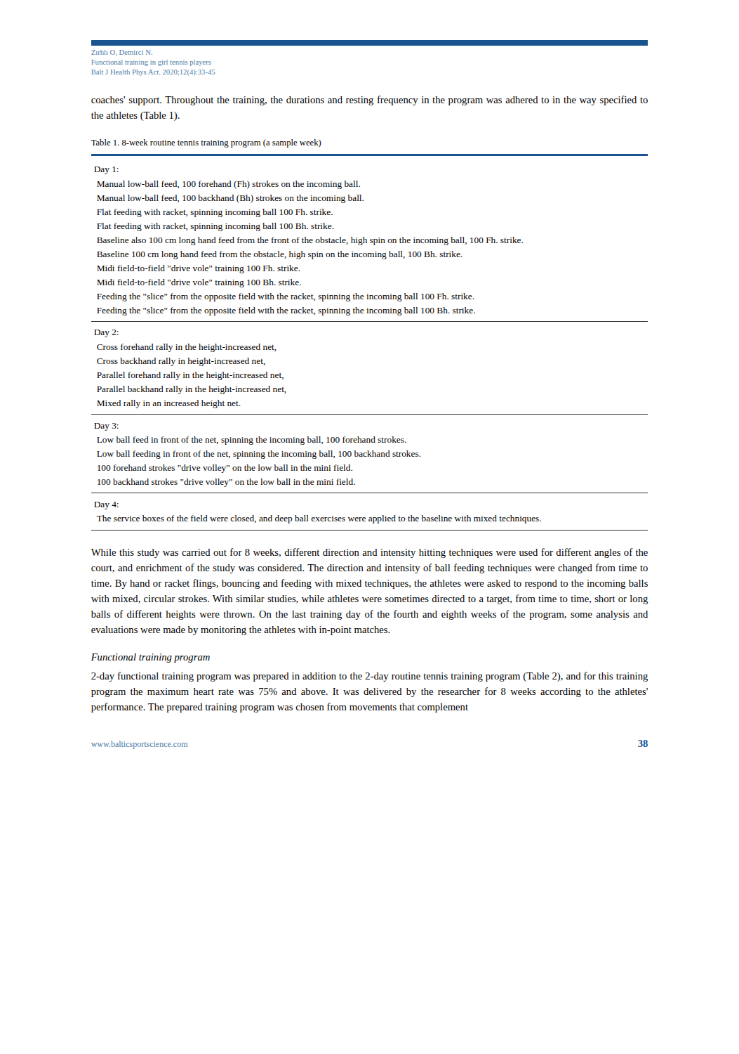Zırhlı O, Demirci N.
Functional training in girl tennis players
Balt J Health Phys Act. 2020;12(4):33-45
coaches' support. Throughout the training, the durations and resting frequency in the program was adhered to in the way specified to the athletes (Table 1).
Table 1. 8-week routine tennis training program (a sample week)
| Day 1: Manual low-ball feed, 100 forehand (Fh) strokes on the incoming ball. Manual low-ball feed, 100 backhand (Bh) strokes on the incoming ball. Flat feeding with racket, spinning incoming ball 100 Fh. strike. Flat feeding with racket, spinning incoming ball 100 Bh. strike. Baseline also 100 cm long hand feed from the front of the obstacle, high spin on the incoming ball, 100 Fh. strike. Baseline 100 cm long hand feed from the obstacle, high spin on the incoming ball, 100 Bh. strike. Midi field-to-field "drive vole" training 100 Fh. strike. Midi field-to-field "drive vole" training 100 Bh. strike. Feeding the "slice" from the opposite field with the racket, spinning the incoming ball 100 Fh. strike. Feeding the "slice" from the opposite field with the racket, spinning the incoming ball 100 Bh. strike. |
| Day 2: Cross forehand rally in the height-increased net, Cross backhand rally in height-increased net, Parallel forehand rally in the height-increased net, Parallel backhand rally in the height-increased net, Mixed rally in an increased height net. |
| Day 3: Low ball feed in front of the net, spinning the incoming ball, 100 forehand strokes. Low ball feeding in front of the net, spinning the incoming ball, 100 backhand strokes. 100 forehand strokes "drive volley" on the low ball in the mini field. 100 backhand strokes "drive volley" on the low ball in the mini field. |
| Day 4: The service boxes of the field were closed, and deep ball exercises were applied to the baseline with mixed techniques. |
While this study was carried out for 8 weeks, different direction and intensity hitting techniques were used for different angles of the court, and enrichment of the study was considered. The direction and intensity of ball feeding techniques were changed from time to time. By hand or racket flings, bouncing and feeding with mixed techniques, the athletes were asked to respond to the incoming balls with mixed, circular strokes. With similar studies, while athletes were sometimes directed to a target, from time to time, short or long balls of different heights were thrown. On the last training day of the fourth and eighth weeks of the program, some analysis and evaluations were made by monitoring the athletes with in-point matches.
Functional training program
2-day functional training program was prepared in addition to the 2-day routine tennis training program (Table 2), and for this training program the maximum heart rate was 75% and above. It was delivered by the researcher for 8 weeks according to the athletes' performance. The prepared training program was chosen from movements that complement
www.balticsportscience.com 38